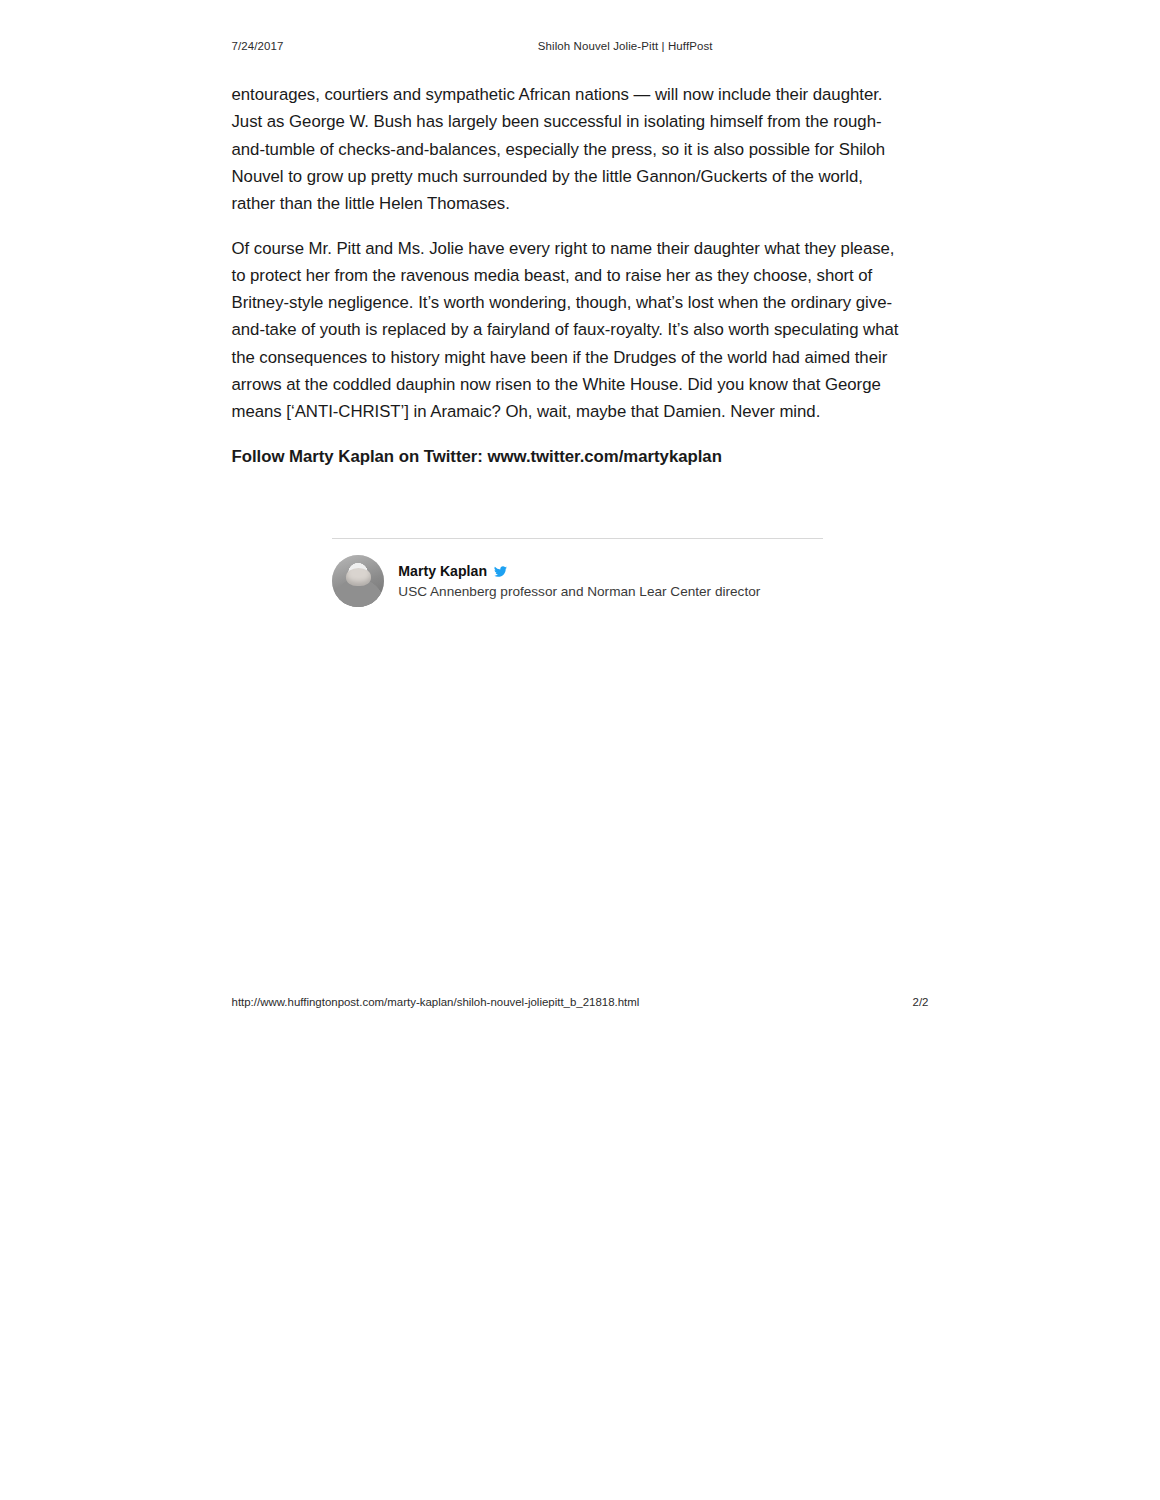7/24/2017 Shiloh Nouvel Jolie-Pitt | HuffPost
entourages, courtiers and sympathetic African nations — will now include their daughter. Just as George W. Bush has largely been successful in isolating himself from the rough-and-tumble of checks-and-balances, especially the press, so it is also possible for Shiloh Nouvel to grow up pretty much surrounded by the little Gannon/Guckerts of the world, rather than the little Helen Thomases.
Of course Mr. Pitt and Ms. Jolie have every right to name their daughter what they please, to protect her from the ravenous media beast, and to raise her as they choose, short of Britney-style negligence. It’s worth wondering, though, what’s lost when the ordinary give-and-take of youth is replaced by a fairyland of faux-royalty. It’s also worth speculating what the consequences to history might have been if the Drudges of the world had aimed their arrows at the coddled dauphin now risen to the White House. Did you know that George means [‘ANTI-CHRIST’] in Aramaic? Oh, wait, maybe that Damien. Never mind.
Follow Marty Kaplan on Twitter: www.twitter.com/martykaplan
Marty Kaplan
USC Annenberg professor and Norman Lear Center director
http://www.huffingtonpost.com/marty-kaplan/shiloh-nouvel-joliepitt_b_21818.html 2/2